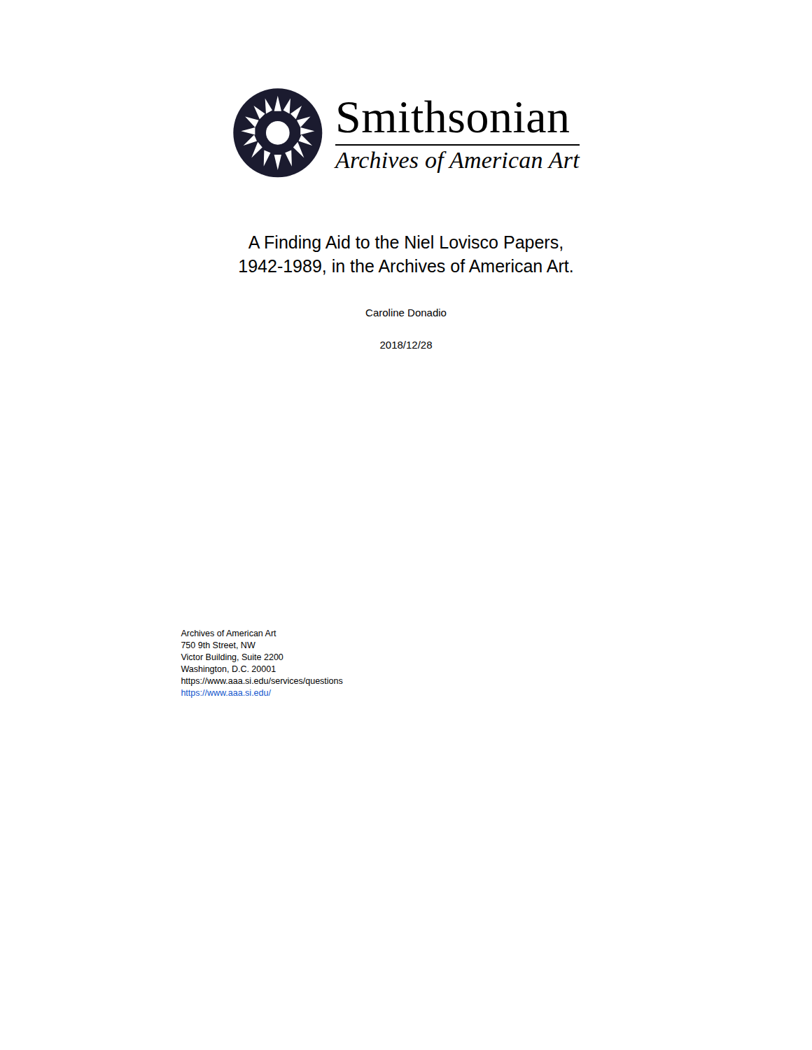Smithsonian
Archives of American Art
A Finding Aid to the Niel Lovisco Papers,
1942-1989, in the Archives of American Art.
Caroline Donadio
2018/12/28
Archives of American Art
750 9th Street, NW
Victor Building, Suite 2200
Washington, D.C. 20001
https://www.aaa.si.edu/services/questions
https://www.aaa.si.edu/